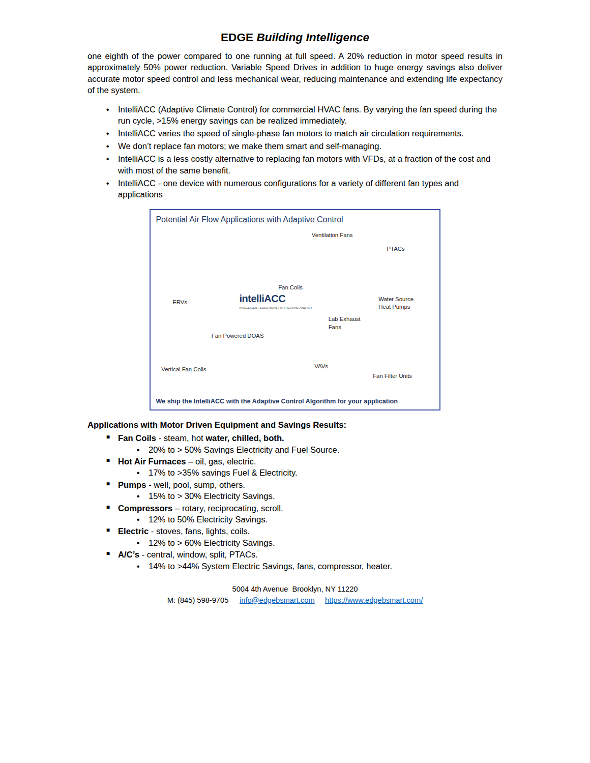EDGE Building Intelligence
one eighth of the power compared to one running at full speed. A 20% reduction in motor speed results in approximately 50% power reduction. Variable Speed Drives in addition to huge energy savings also deliver accurate motor speed control and less mechanical wear, reducing maintenance and extending life expectancy of the system.
IntelliACC (Adaptive Climate Control) for commercial HVAC fans. By varying the fan speed during the run cycle, >15% energy savings can be realized immediately.
IntelliACC varies the speed of single-phase fan motors to match air circulation requirements.
We don’t replace fan motors; we make them smart and self-managing.
IntelliACC is a less costly alternative to replacing fan motors with VFDs, at a fraction of the cost and with most of the same benefit.
IntelliACC - one device with numerous configurations for a variety of different fan types and applications
Potential Air Flow Applications with Adaptive Control
intelliACCINTELLIGENT SOLUTIONS FOR HEATING AND AIR
Ventilation Fans PTACs Fan Coils Water Source
Heat Pumps ERVs Lab Exhaust
Fans Fan Powered DOAS VAVs Vertical Fan Coils Fan Filter Units
We ship the IntelliACC with the Adaptive Control Algorithm for your application
Applications with Motor Driven Equipment and Savings Results:
Fan Coils - steam, hot water, chilled, both.
20% to > 50% Savings Electricity and Fuel Source.
Hot Air Furnaces – oil, gas, electric.
17% to >35% savings Fuel & Electricity.
Pumps - well, pool, sump, others.
15% to > 30% Electricity Savings.
Compressors – rotary, reciprocating, scroll.
12% to 50% Electricity Savings.
Electric - stoves, fans, lights, coils.
12% to > 60% Electricity Savings.
A/C’s - central, window, split, PTACs.
14% to >44% System Electric Savings, fans, compressor, heater.
5004 4th Avenue Brooklyn, NY 11220
M: (845) 598-9705 info@edgebsmart.com https://www.edgebsmart.com/